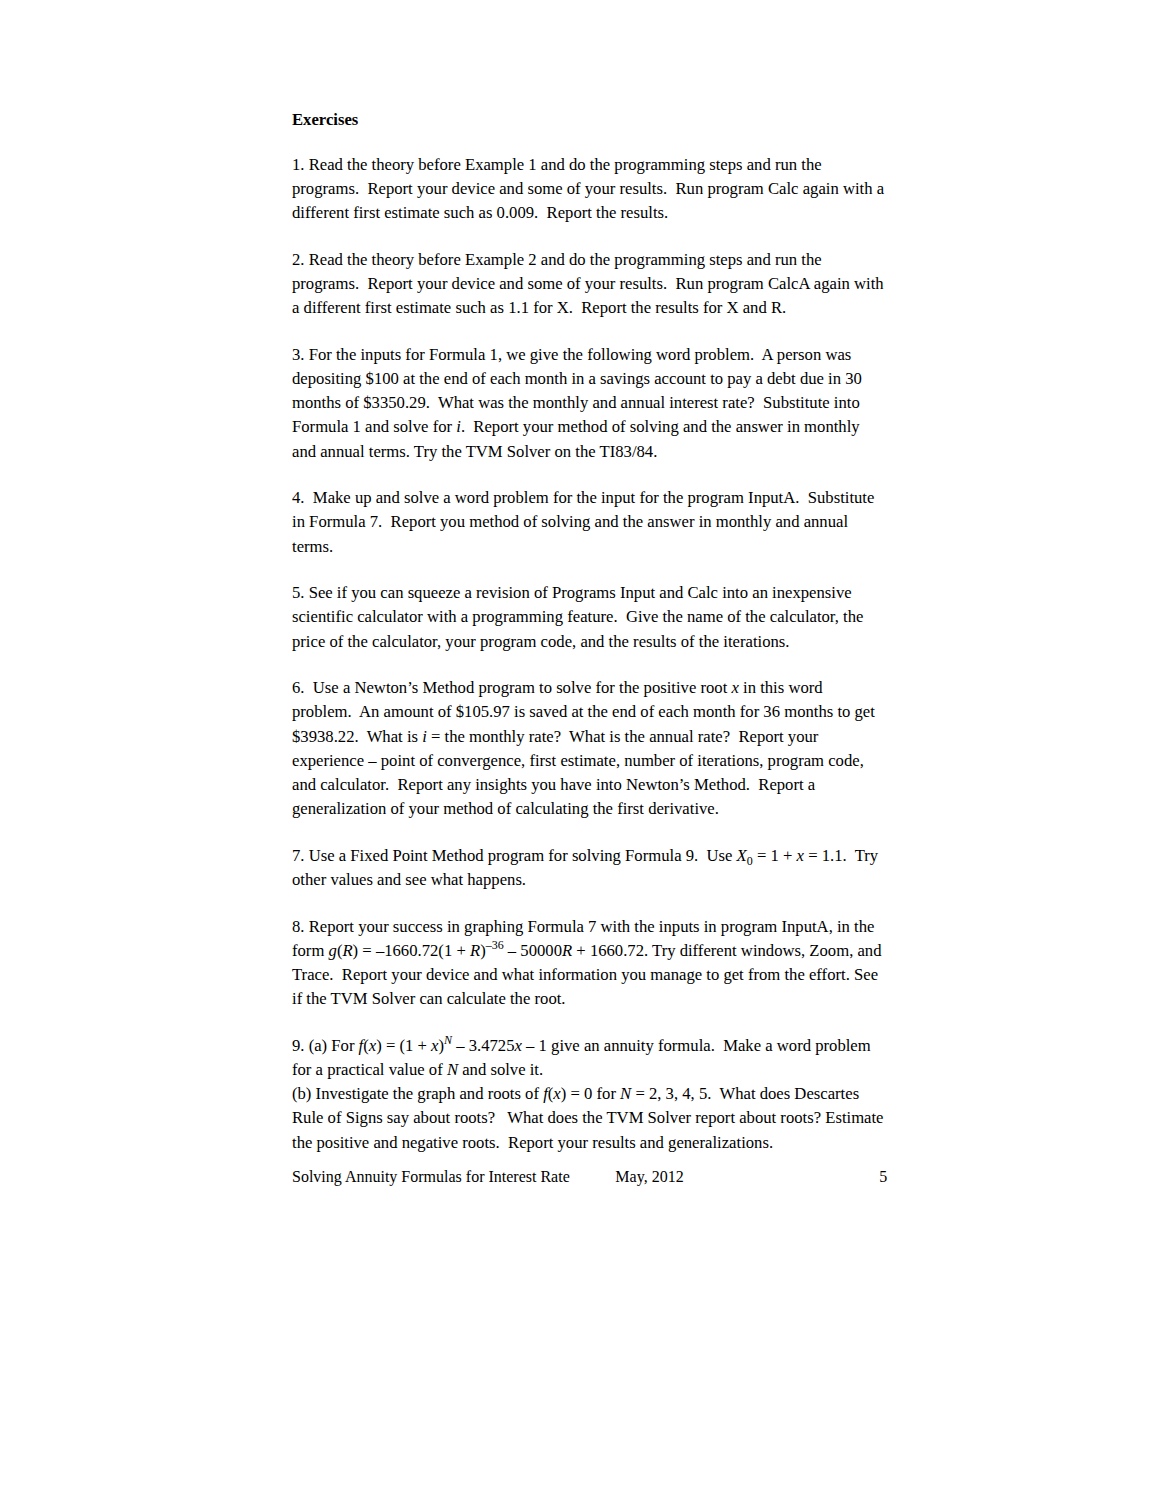Exercises
1. Read the theory before Example 1 and do the programming steps and run the programs. Report your device and some of your results. Run program Calc again with a different first estimate such as 0.009. Report the results.
2. Read the theory before Example 2 and do the programming steps and run the programs. Report your device and some of your results. Run program CalcA again with a different first estimate such as 1.1 for X. Report the results for X and R.
3. For the inputs for Formula 1, we give the following word problem. A person was depositing $100 at the end of each month in a savings account to pay a debt due in 30 months of $3350.29. What was the monthly and annual interest rate? Substitute into Formula 1 and solve for i. Report your method of solving and the answer in monthly and annual terms. Try the TVM Solver on the TI83/84.
4. Make up and solve a word problem for the input for the program InputA. Substitute in Formula 7. Report you method of solving and the answer in monthly and annual terms.
5. See if you can squeeze a revision of Programs Input and Calc into an inexpensive scientific calculator with a programming feature. Give the name of the calculator, the price of the calculator, your program code, and the results of the iterations.
6. Use a Newton’s Method program to solve for the positive root x in this word problem. An amount of $105.97 is saved at the end of each month for 36 months to get $3938.22. What is i = the monthly rate? What is the annual rate? Report your experience – point of convergence, first estimate, number of iterations, program code, and calculator. Report any insights you have into Newton’s Method. Report a generalization of your method of calculating the first derivative.
7. Use a Fixed Point Method program for solving Formula 9. Use X0 = 1 + x = 1.1. Try other values and see what happens.
8. Report your success in graphing Formula 7 with the inputs in program InputA, in the form g(R) = –1660.72(1 + R)–36 – 50000R + 1660.72. Try different windows, Zoom, and Trace. Report your device and what information you manage to get from the effort. See if the TVM Solver can calculate the root.
9. (a) For f(x) = (1 + x)N – 3.4725x – 1 give an annuity formula. Make a word problem for a practical value of N and solve it.
(b) Investigate the graph and roots of f(x) = 0 for N = 2, 3, 4, 5. What does Descartes Rule of Signs say about roots? What does the TVM Solver report about roots? Estimate the positive and negative roots. Report your results and generalizations.
Solving Annuity Formulas for Interest Rate May, 2012 5